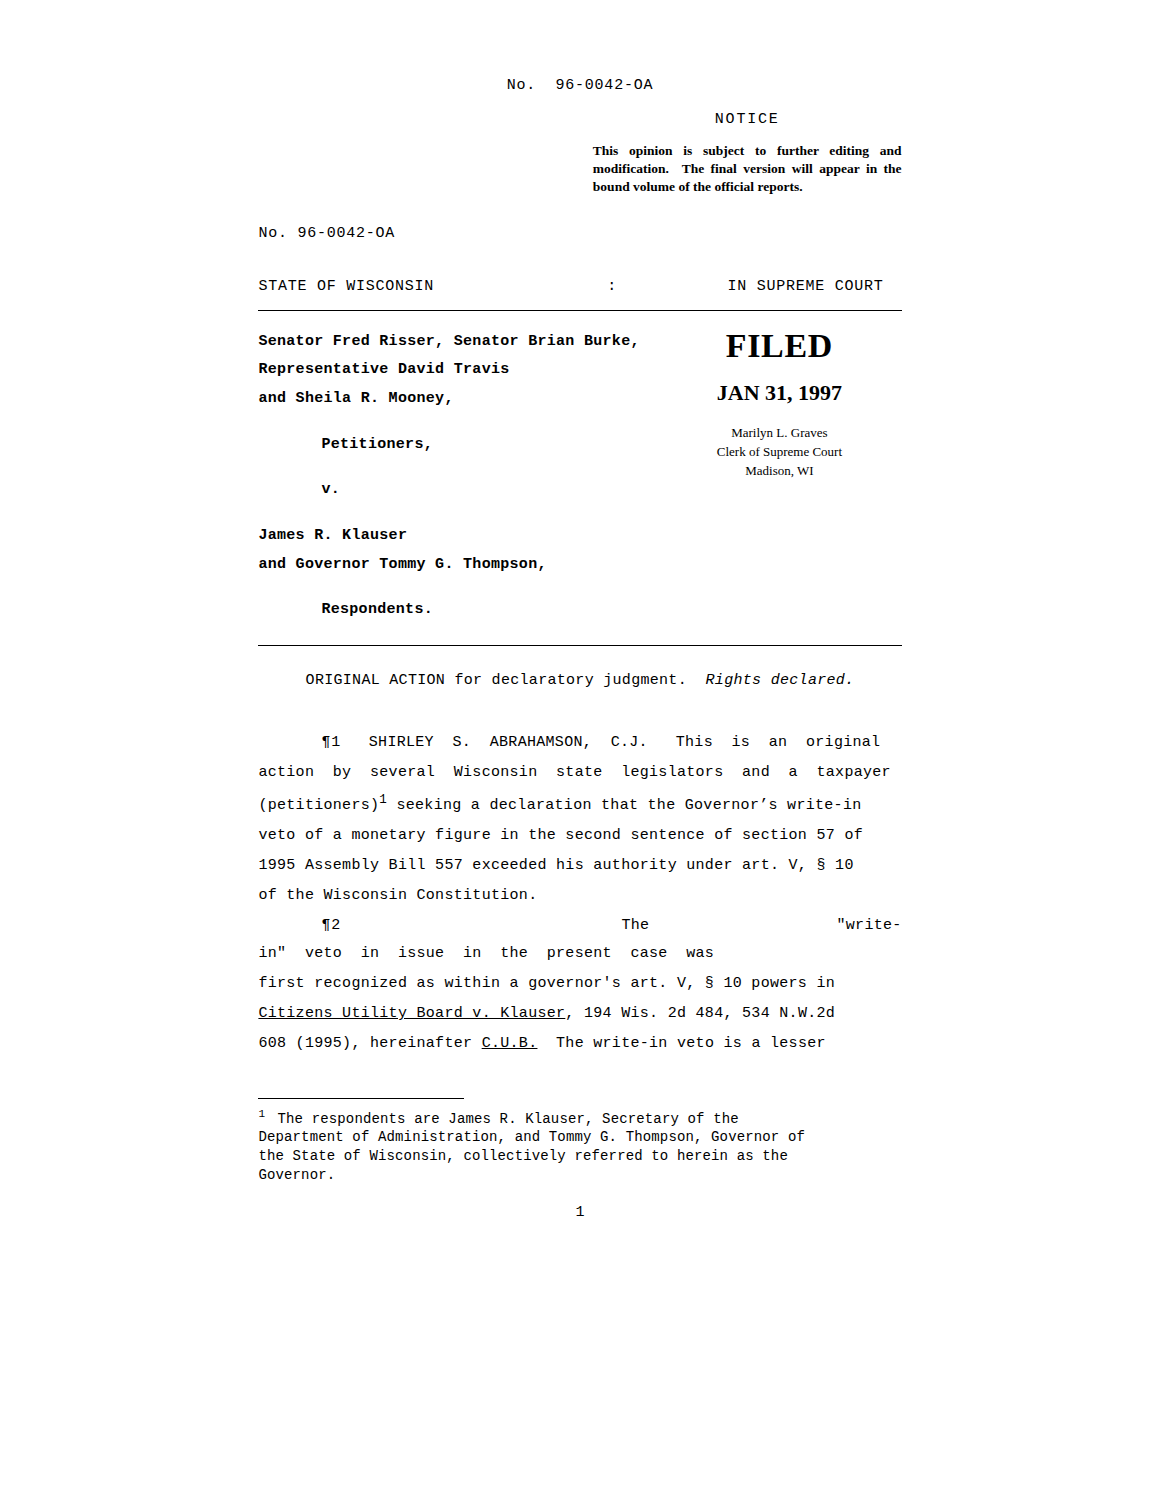No. 96-0042-OA
NOTICE
This opinion is subject to further editing and modification. The final version will appear in the bound volume of the official reports.
No. 96-0042-OA
STATE OF WISCONSIN : IN SUPREME COURT
Senator Fred Risser, Senator Brian Burke,
Representative David Travis
and Sheila R. Mooney,
Petitioners,
v.
James R. Klauser
and Governor Tommy G. Thompson,
Respondents.
FILED
JAN 31, 1997
Marilyn L. Graves
Clerk of Supreme Court
Madison, WI
ORIGINAL ACTION for declaratory judgment. Rights declared.
¶1 SHIRLEY S. ABRAHAMSON, C.J. This is an original
action by several Wisconsin state legislators and a taxpayer
(petitioners)1 seeking a declaration that the Governor’s write-in
veto of a monetary figure in the second sentence of section 57 of
1995 Assembly Bill 557 exceeded his authority under art. V, § 10
of the Wisconsin Constitution.
¶2 The "write-in" veto in issue in the present case was
first recognized as within a governor's art. V, § 10 powers in
Citizens Utility Board v. Klauser, 194 Wis. 2d 484, 534 N.W.2d
608 (1995), hereinafter C.U.B. The write-in veto is a lesser
1 The respondents are James R. Klauser, Secretary of the
Department of Administration, and Tommy G. Thompson, Governor of
the State of Wisconsin, collectively referred to herein as the
Governor.
1